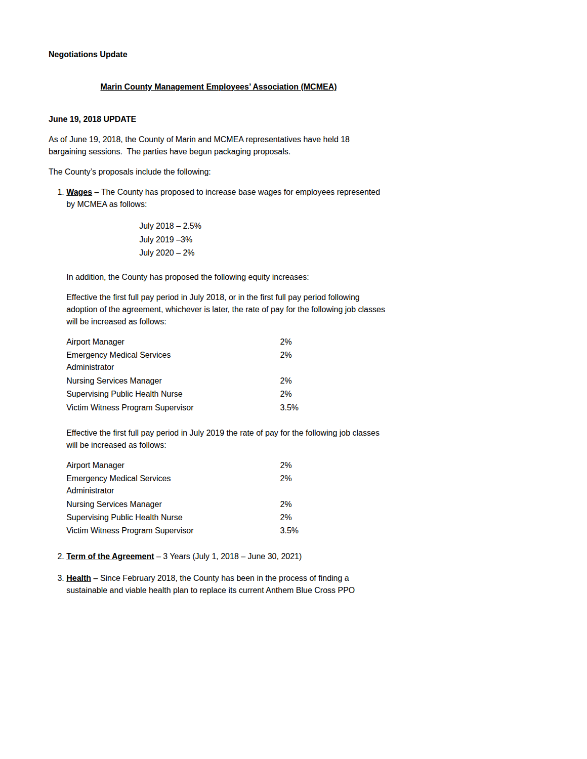Negotiations Update
Marin County Management Employees’ Association (MCMEA)
June 19, 2018 UPDATE
As of June 19, 2018, the County of Marin and MCMEA representatives have held 18 bargaining sessions. The parties have begun packaging proposals.
The County’s proposals include the following:
Wages – The County has proposed to increase base wages for employees represented by MCMEA as follows:
July 2018 – 2.5%
July 2019 –3%
July 2020 – 2%
In addition, the County has proposed the following equity increases:
Effective the first full pay period in July 2018, or in the first full pay period following adoption of the agreement, whichever is later, the rate of pay for the following job classes will be increased as follows:
| Airport Manager | 2% |
| Emergency Medical Services Administrator | 2% |
| Nursing Services Manager | 2% |
| Supervising Public Health Nurse | 2% |
| Victim Witness Program Supervisor | 3.5% |
Effective the first full pay period in July 2019 the rate of pay for the following job classes will be increased as follows:
| Airport Manager | 2% |
| Emergency Medical Services Administrator | 2% |
| Nursing Services Manager | 2% |
| Supervising Public Health Nurse | 2% |
| Victim Witness Program Supervisor | 3.5% |
Term of the Agreement – 3 Years (July 1, 2018 – June 30, 2021)
Health – Since February 2018, the County has been in the process of finding a sustainable and viable health plan to replace its current Anthem Blue Cross PPO